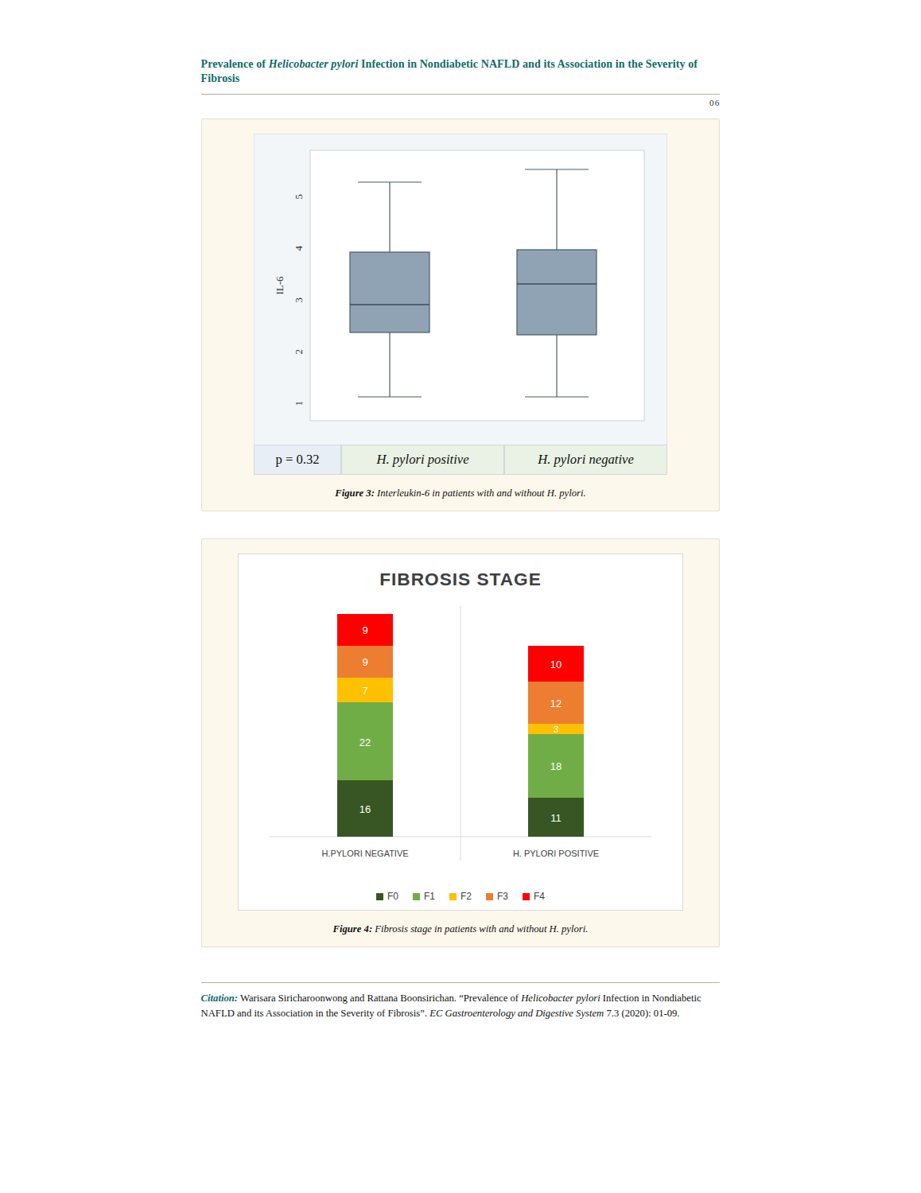Prevalence of Helicobacter pylori Infection in Nondiabetic NAFLD and its Association in the Severity of Fibrosis
06
IL-6 y ticks: 1 at y=320, 5 at y=60 => 65 px per unit 1 2 3 4 5
p = 0.32
H. pylori positive
H. pylori negative
Figure 3: Interleukin-6 in patients with and without H. pylori.
FIBROSIS STAGE
16 22 7 9 9 11 18 3 12 10 H.PYLORI NEGATIVE H. PYLORI POSITIVE
F0 F1 F2 F3 F4
Figure 4: Fibrosis stage in patients with and without H. pylori.
Citation: Warisara Siricharoonwong and Rattana Boonsirichan. “Prevalence of Helicobacter pylori Infection in Nondiabetic NAFLD and its Association in the Severity of Fibrosis”. EC Gastroenterology and Digestive System 7.3 (2020): 01-09.